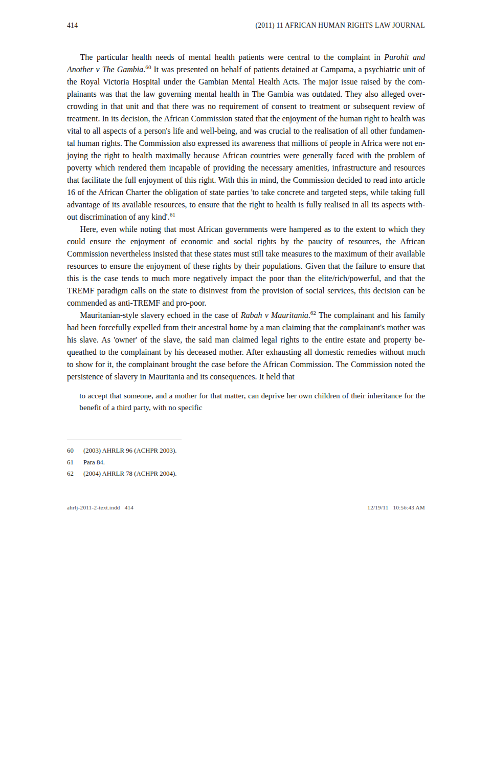414 (2011) 11 African Human Rights Law Journal
The particular health needs of mental health patients were central to the complaint in Purohit and Another v The Gambia.60 It was presented on behalf of patients detained at Campama, a psychiatric unit of the Royal Victoria Hospital under the Gambian Mental Health Acts. The major issue raised by the complainants was that the law governing mental health in The Gambia was outdated. They also alleged overcrowding in that unit and that there was no requirement of consent to treatment or subsequent review of treatment. In its decision, the African Commission stated that the enjoyment of the human right to health was vital to all aspects of a person's life and well-being, and was crucial to the realisation of all other fundamental human rights. The Commission also expressed its awareness that millions of people in Africa were not enjoying the right to health maximally because African countries were generally faced with the problem of poverty which rendered them incapable of providing the necessary amenities, infrastructure and resources that facilitate the full enjoyment of this right. With this in mind, the Commission decided to read into article 16 of the African Charter the obligation of state parties 'to take concrete and targeted steps, while taking full advantage of its available resources, to ensure that the right to health is fully realised in all its aspects without discrimination of any kind'.61
Here, even while noting that most African governments were hampered as to the extent to which they could ensure the enjoyment of economic and social rights by the paucity of resources, the African Commission nevertheless insisted that these states must still take measures to the maximum of their available resources to ensure the enjoyment of these rights by their populations. Given that the failure to ensure that this is the case tends to much more negatively impact the poor than the elite/rich/powerful, and that the TREMF paradigm calls on the state to disinvest from the provision of social services, this decision can be commended as anti-TREMF and pro-poor.
Mauritanian-style slavery echoed in the case of Rabah v Mauritania.62 The complainant and his family had been forcefully expelled from their ancestral home by a man claiming that the complainant's mother was his slave. As 'owner' of the slave, the said man claimed legal rights to the entire estate and property bequeathed to the complainant by his deceased mother. After exhausting all domestic remedies without much to show for it, the complainant brought the case before the African Commission. The Commission noted the persistence of slavery in Mauritania and its consequences. It held that
to accept that someone, and a mother for that matter, can deprive her own children of their inheritance for the benefit of a third party, with no specific
(2003) AHRLR 96 (ACHPR 2003).
Para 84.
(2004) AHRLR 78 (ACHPR 2004).
ahrlj-2011-2-text.indd 414 12/19/11 10:56:43 AM